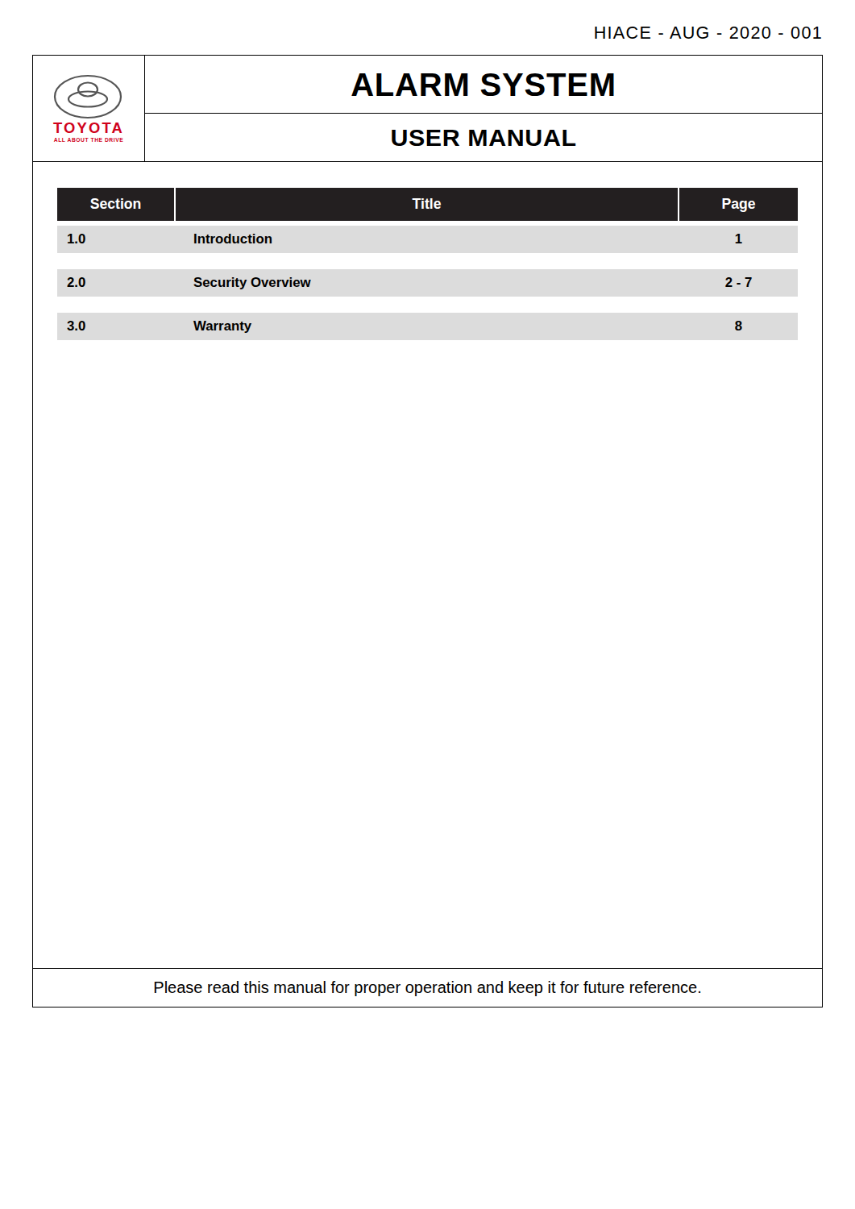HIACE - AUG - 2020 - 001
TOYOTA
ALL ABOUT THE DRIVE
ALARM SYSTEM
USER MANUAL
| Section | Title | Page |
| --- | --- | --- |
| 1.0 | Introduction | 1 |
| 2.0 | Security Overview | 2 - 7 |
| 3.0 | Warranty | 8 |
Please read this manual for proper operation and keep it for future reference.